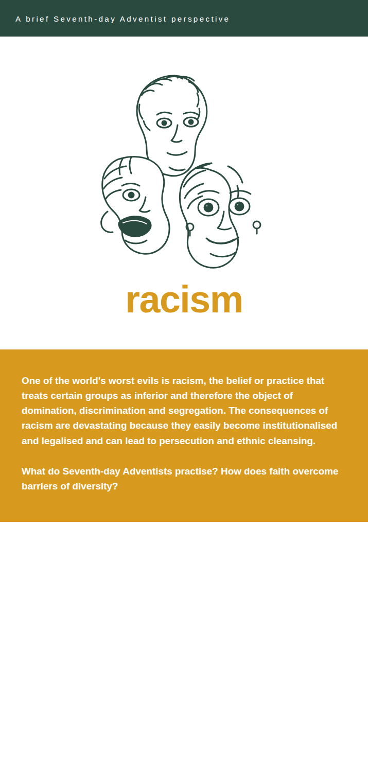A brief Seventh-day Adventist perspective
racism
One of the world's worst evils is racism, the belief or practice that treats certain groups as inferior and therefore the object of domination, discrimination and segregation. The consequences of racism are devastating because they easily become institutionalised and legalised and can lead to persecution and ethnic cleansing.
What do Seventh-day Adventists practise? How does faith overcome barriers of diversity?